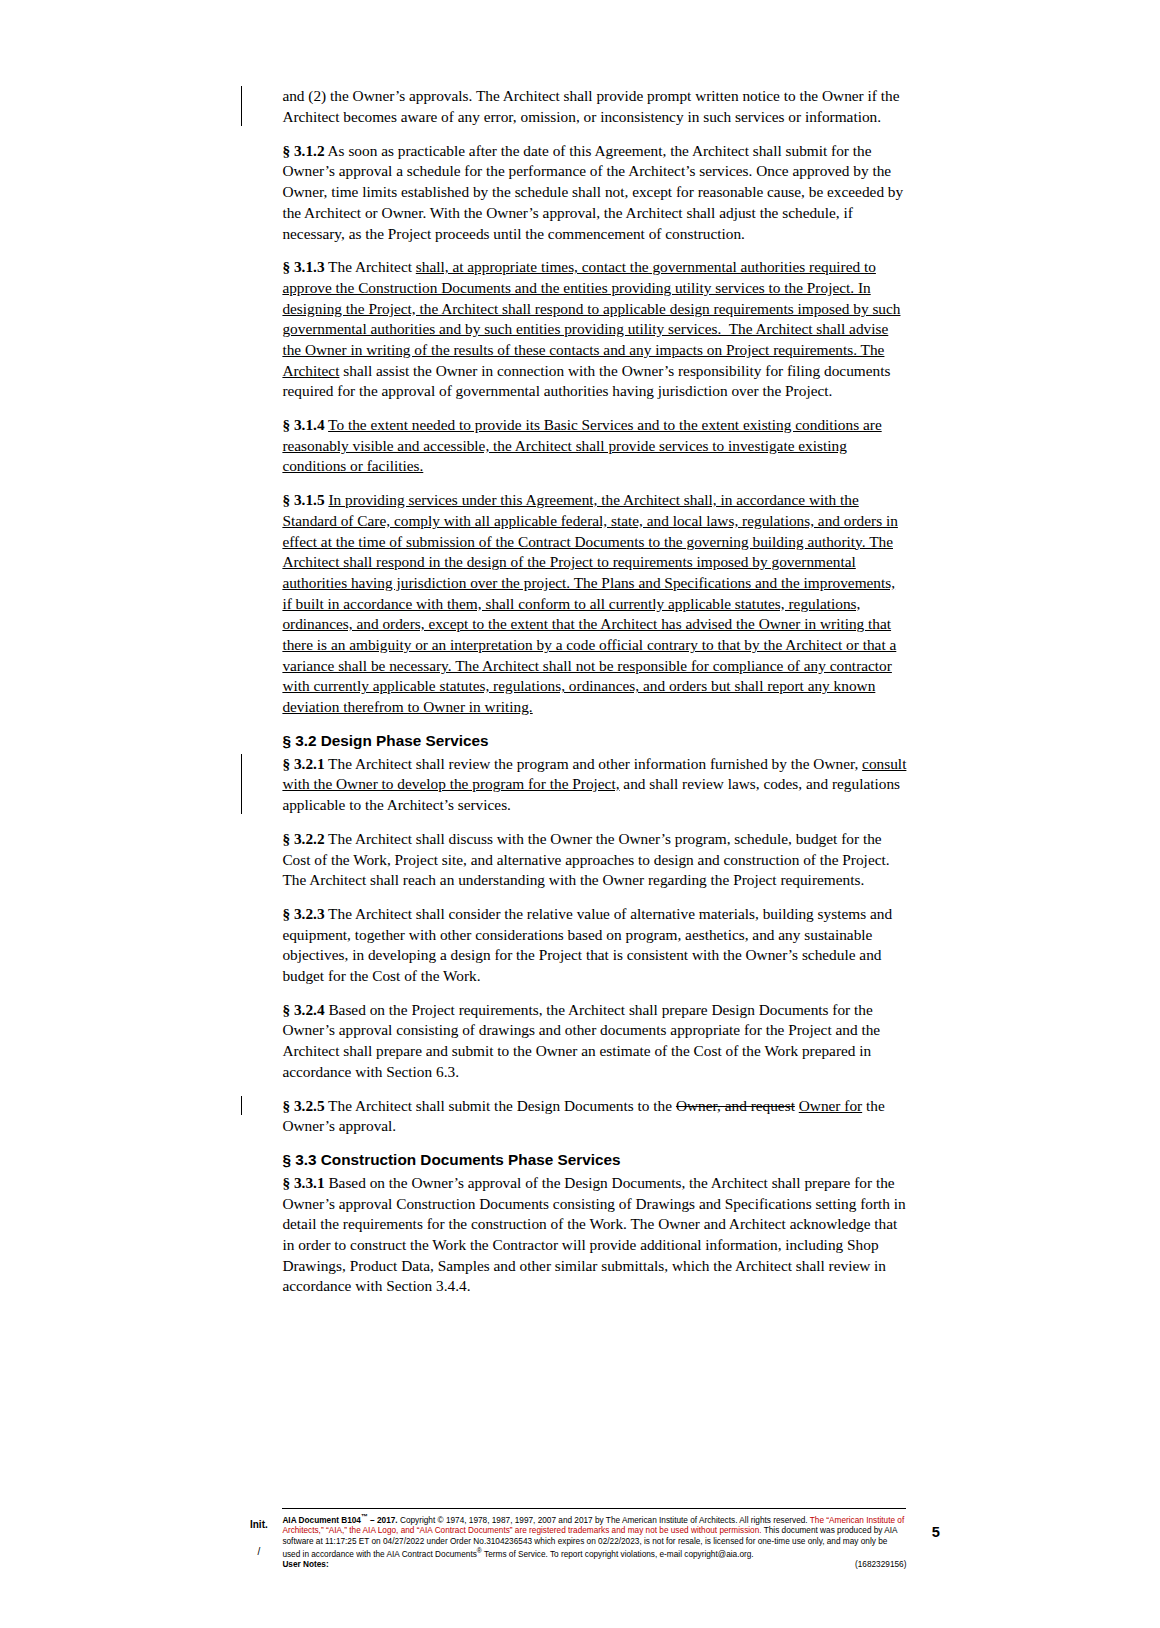and (2) the Owner’s approvals. The Architect shall provide prompt written notice to the Owner if the Architect becomes aware of any error, omission, or inconsistency in such services or information.
§ 3.1.2 As soon as practicable after the date of this Agreement, the Architect shall submit for the Owner’s approval a schedule for the performance of the Architect’s services. Once approved by the Owner, time limits established by the schedule shall not, except for reasonable cause, be exceeded by the Architect or Owner. With the Owner’s approval, the Architect shall adjust the schedule, if necessary, as the Project proceeds until the commencement of construction.
§ 3.1.3 The Architect shall, at appropriate times, contact the governmental authorities required to approve the Construction Documents and the entities providing utility services to the Project. In designing the Project, the Architect shall respond to applicable design requirements imposed by such governmental authorities and by such entities providing utility services. The Architect shall advise the Owner in writing of the results of these contacts and any impacts on Project requirements. The Architect shall assist the Owner in connection with the Owner’s responsibility for filing documents required for the approval of governmental authorities having jurisdiction over the Project.
§ 3.1.4 To the extent needed to provide its Basic Services and to the extent existing conditions are reasonably visible and accessible, the Architect shall provide services to investigate existing conditions or facilities.
§ 3.1.5 In providing services under this Agreement, the Architect shall, in accordance with the Standard of Care, comply with all applicable federal, state, and local laws, regulations, and orders in effect at the time of submission of the Contract Documents to the governing building authority. The Architect shall respond in the design of the Project to requirements imposed by governmental authorities having jurisdiction over the project. The Plans and Specifications and the improvements, if built in accordance with them, shall conform to all currently applicable statutes, regulations, ordinances, and orders, except to the extent that the Architect has advised the Owner in writing that there is an ambiguity or an interpretation by a code official contrary to that by the Architect or that a variance shall be necessary. The Architect shall not be responsible for compliance of any contractor with currently applicable statutes, regulations, ordinances, and orders but shall report any known deviation therefrom to Owner in writing.
§ 3.2 Design Phase Services
§ 3.2.1 The Architect shall review the program and other information furnished by the Owner, consult with the Owner to develop the program for the Project, and shall review laws, codes, and regulations applicable to the Architect’s services.
§ 3.2.2 The Architect shall discuss with the Owner the Owner’s program, schedule, budget for the Cost of the Work, Project site, and alternative approaches to design and construction of the Project. The Architect shall reach an understanding with the Owner regarding the Project requirements.
§ 3.2.3 The Architect shall consider the relative value of alternative materials, building systems and equipment, together with other considerations based on program, aesthetics, and any sustainable objectives, in developing a design for the Project that is consistent with the Owner’s schedule and budget for the Cost of the Work.
§ 3.2.4 Based on the Project requirements, the Architect shall prepare Design Documents for the Owner’s approval consisting of drawings and other documents appropriate for the Project and the Architect shall prepare and submit to the Owner an estimate of the Cost of the Work prepared in accordance with Section 6.3.
§ 3.2.5 The Architect shall submit the Design Documents to the Owner, and request Owner for the Owner’s approval.
§ 3.3 Construction Documents Phase Services
§ 3.3.1 Based on the Owner’s approval of the Design Documents, the Architect shall prepare for the Owner’s approval Construction Documents consisting of Drawings and Specifications setting forth in detail the requirements for the construction of the Work. The Owner and Architect acknowledge that in order to construct the Work the Contractor will provide additional information, including Shop Drawings, Product Data, Samples and other similar submittals, which the Architect shall review in accordance with Section 3.4.4.
Init./
5
AIA Document B104™ – 2017. Copyright © 1974, 1978, 1987, 1997, 2007 and 2017 by The American Institute of Architects. All rights reserved. The “American Institute of Architects,” “AIA,” the AIA Logo, and “AIA Contract Documents” are registered trademarks and may not be used without permission. This document was produced by AIA software at 11:17:25 ET on 04/27/2022 under Order No.3104236543 which expires on 02/22/2023, is not for resale, is licensed for one-time use only, and may only be used in accordance with the AIA Contract Documents® Terms of Service. To report copyright violations, e-mail copyright@aia.org.
User Notes: (1682329156)